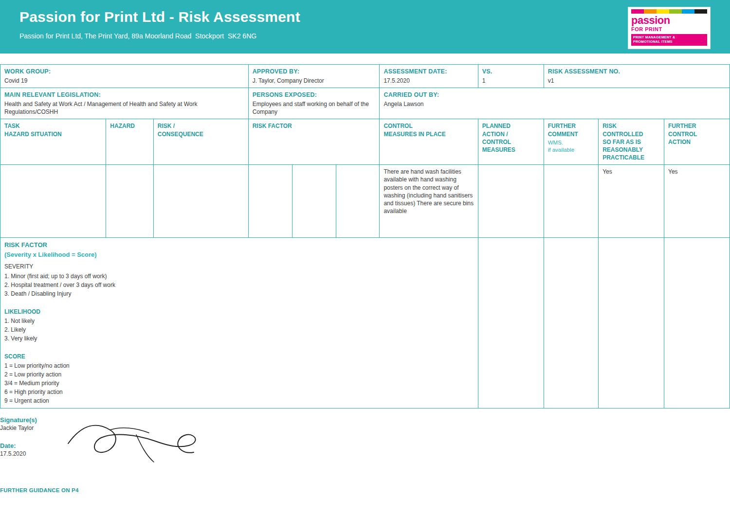Passion for Print Ltd - Risk Assessment
Passion for Print Ltd, The Print Yard, 89a Moorland Road Stockport SK2 6NG
passion
FOR PRINT
PRINT MANAGEMENT &
PROMOTIONAL ITEMS
| Work Group: Covid 19 | Approved by: J. Taylor, Company Director | Assessment Date: 17.5.2020 | Vs. 1 | Risk Assessment No. v1 |
| Main Relevant Legislation: Health and Safety at Work Act / Management of Health and Safety at Work Regulations/COSHH | Persons Exposed: Employees and staff working on behalf of the Company | Carried out by: Angela Lawson |
| Task Hazard Situation | Hazard | Risk / Consequence | Risk Factor | Control Measures in Place | Planned Action / Control Measures | Further Comment WMS. if available | Risk Controlled so far as is reasonably practicable | Further Control Action |
| | | | | | | There are hand wash facilities available with hand washing posters on the correct way of washing (including hand sanitisers and tissues) There are secure bins available | | | Yes | Yes |
| Risk Factor (Severity x Likelihood = Score) Severity 1. Minor (first aid; up to 3 days off work) 2. Hospital treatment / over 3 days off work 3. Death / Disabling Injury Likelihood 1. Not likely 2. Likely 3. Very likely Score 1 = Low priority/no action 2 = Low priority action 3/4 = Medium priority 6 = High priority action 9 = Urgent action | | | | |
Signature(s)
Jackie Taylor
Date:
17.5.2020
FURTHER GUIDANCE ON P4